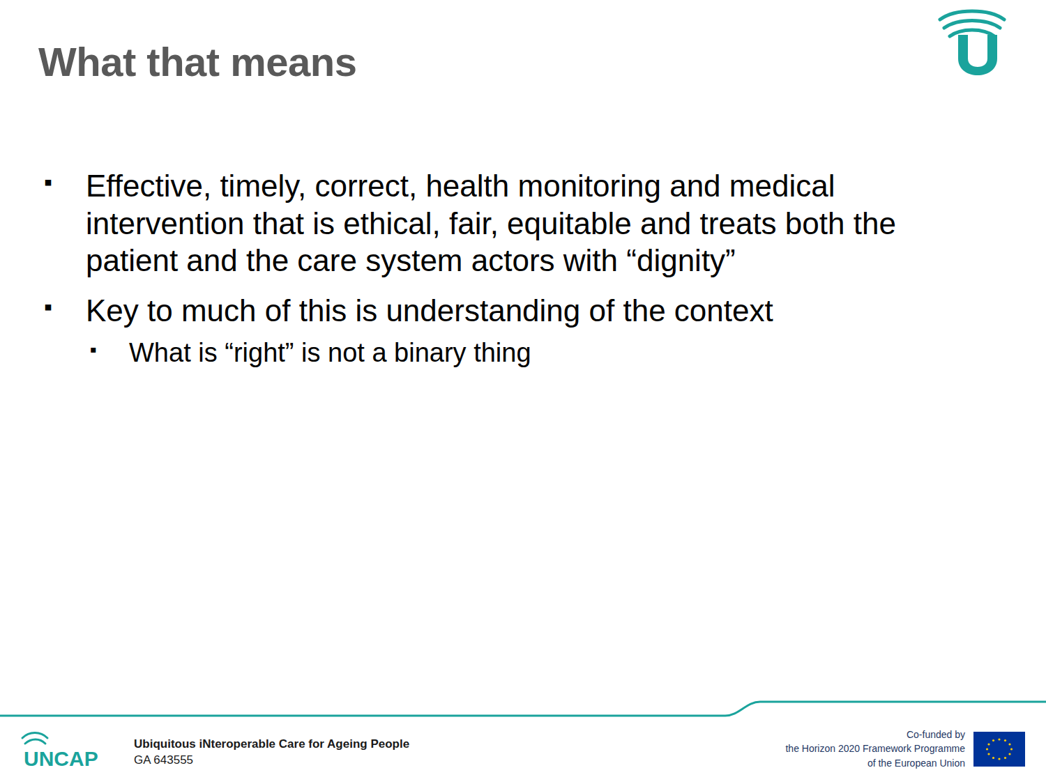What that means
Effective, timely, correct, health monitoring and medical intervention that is ethical, fair, equitable and treats both the patient and the care system actors with “dignity”
Key to much of this is understanding of the context
What is “right” is not a binary thing
UNCAP
Ubiquitous iNteroperable Care for Ageing People
GA 643555
Co-funded by
the Horizon 2020 Framework Programme
of the European Union